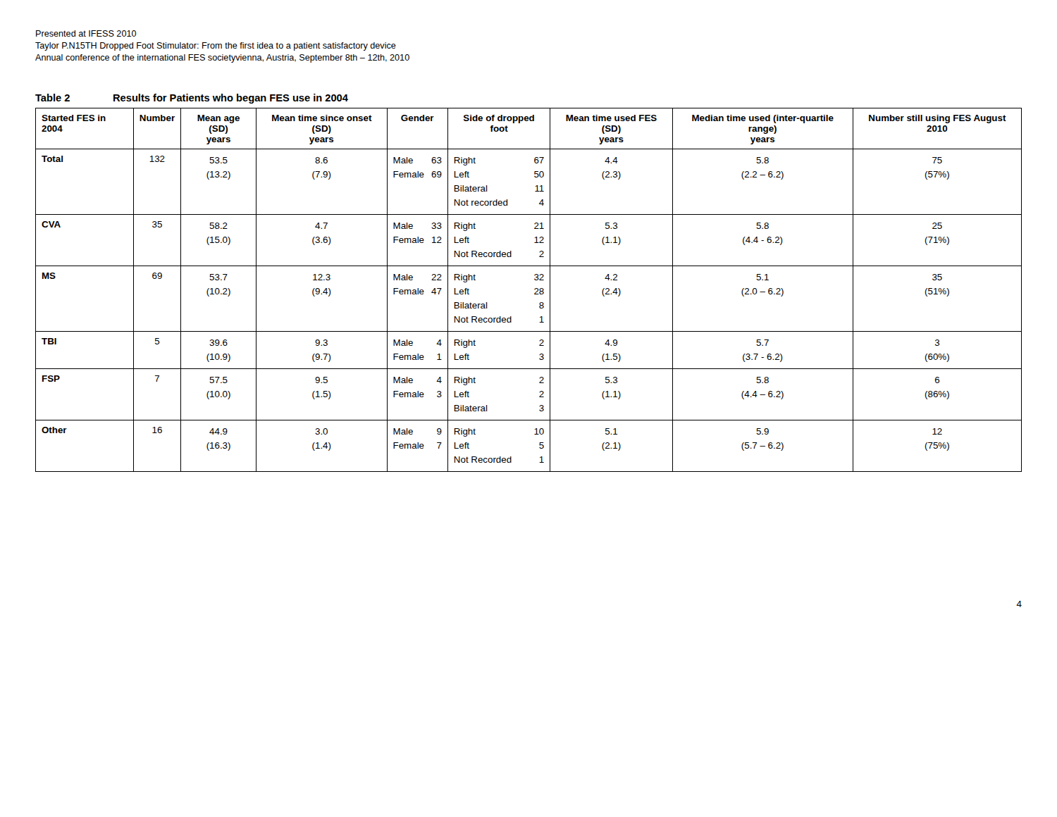Presented at IFESS 2010
Taylor P.N15TH Dropped Foot Stimulator: From the first idea to a patient satisfactory device
Annual conference of the international FES societyvienna, Austria, September 8th – 12th, 2010
Table 2 Results for Patients who began FES use in 2004
| Started FES in 2004 | Number | Mean age (SD) years | Mean time since onset (SD) years | Gender | Side of dropped foot | Mean time used FES (SD) years | Median time used (inter-quartile range) years | Number still using FES August 2010 |
| --- | --- | --- | --- | --- | --- | --- | --- | --- |
| Total | 132 | 53.5 (13.2) | 8.6 (7.9) | Male 63 Female 69 | Right 67 Left 50 Bilateral 11 Not recorded 4 | 4.4 (2.3) | 5.8 (2.2 – 6.2) | 75 (57%) |
| CVA | 35 | 58.2 (15.0) | 4.7 (3.6) | Male 33 Female 12 | Right 21 Left 12 Not Recorded 2 | 5.3 (1.1) | 5.8 (4.4 - 6.2) | 25 (71%) |
| MS | 69 | 53.7 (10.2) | 12.3 (9.4) | Male 22 Female 47 | Right 32 Left 28 Bilateral 8 Not Recorded 1 | 4.2 (2.4) | 5.1 (2.0 – 6.2) | 35 (51%) |
| TBI | 5 | 39.6 (10.9) | 9.3 (9.7) | Male 4 Female 1 | Right 2 Left 3 | 4.9 (1.5) | 5.7 (3.7 - 6.2) | 3 (60%) |
| FSP | 7 | 57.5 (10.0) | 9.5 (1.5) | Male 4 Female 3 | Right 2 Left 2 Bilateral 3 | 5.3 (1.1) | 5.8 (4.4 – 6.2) | 6 (86%) |
| Other | 16 | 44.9 (16.3) | 3.0 (1.4) | Male 9 Female 7 | Right 10 Left 5 Not Recorded 1 | 5.1 (2.1) | 5.9 (5.7 – 6.2) | 12 (75%) |
4